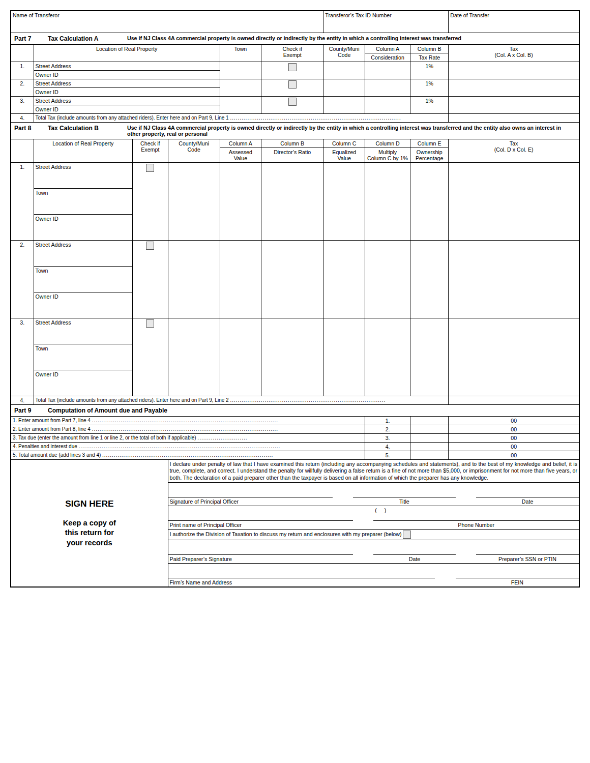| Name of Transferor | Transferor’s Tax ID Number | Date of Transfer |
| / Part 7 / Tax Calculation A / Use if NJ Class 4A commercial property is owned directly or indirectly by the entity in which a controlling interest was transferred / |
| | Location of Real Property | Town | Check if Exempt | County/Muni Code | Column A | Column B | Tax (Col. A x Col. B) |
| Consideration | Tax Rate |
| 1. | Street Address | | | | | 1% | |
| Owner ID |
| 2. | Street Address | | | | | 1% | |
| Owner ID |
| 3. | Street Address | | | | | 1% | |
| Owner ID |
| 4. | Total Tax (include amounts from any attached riders). Enter here and on Part 9, Line 1 ......................................................................................... | |
| / Part 8 / Tax Calculation B / Use if NJ Class 4A commercial property is owned directly or indirectly by the entity in which a controlling interest was transferred and the entity also owns an interest in other property, real or personal / |
| | Location of Real Property | Check if Exempt | County/Muni Code | Column A | Column B | Column C | Column D | Column E | Tax (Col. D x Col. E) |
| Assessed Value | Director’s Ratio | Equalized Value | Multiply Column C by 1% | Ownership Percentage |
| 1. | Street Address | | | | | | | | |
| Town |
| Owner ID |
| 2. | Street Address | | | | | | | | |
| Town |
| Owner ID |
| 3. | Street Address | | | | | | | | |
| Town |
| Owner ID |
| 4. | Total Tax (include amounts from any attached riders). Enter here and on Part 9, Line 2 ................................................................................. | |
| / Part 9 / Computation of Amount due and Payable / |
| 1. Enter amount from Part 7, line 4 ................................................................................................. | 1. | | 00 |
| 2. Enter amount from Part 8, line 4 ................................................................................................. | 2. | | 00 |
| 3. Tax due (enter the amount from line 1 or line 2, or the total of both if applicable) .......................... | 3. | | 00 |
| 4. Penalties and interest due ......................................................................................................... | 4. | | 00 |
| 5. Total amount due (add lines 3 and 4) ......................................................................................... | 5. | | 00 |
| SIGN HERE Keep a copy of this return for your records | I declare under penalty of law that I have examined this return (including any accompanying schedules and statements), and to the best of my knowledge and belief, it is true, complete, and correct. I understand the penalty for willfully delivering a false return is a fine of not more than $5,000, or imprisonment for not more than five years, or both. The declaration of a paid preparer other than the taxpayer is based on all information of which the preparer has any knowledge. |
| / Signature of Principal Officer / / Title / / Date / |
| / / / ( ) / / Print name of Principal Officer / / Phone Number / |
| I authorize the Division of Taxation to discuss my return and enclosures with my preparer (below) |
| / Paid Preparer’s Signature / / Date / / Preparer’s SSN or PTIN / |
| / Firm’s Name and Address / / FEIN / |